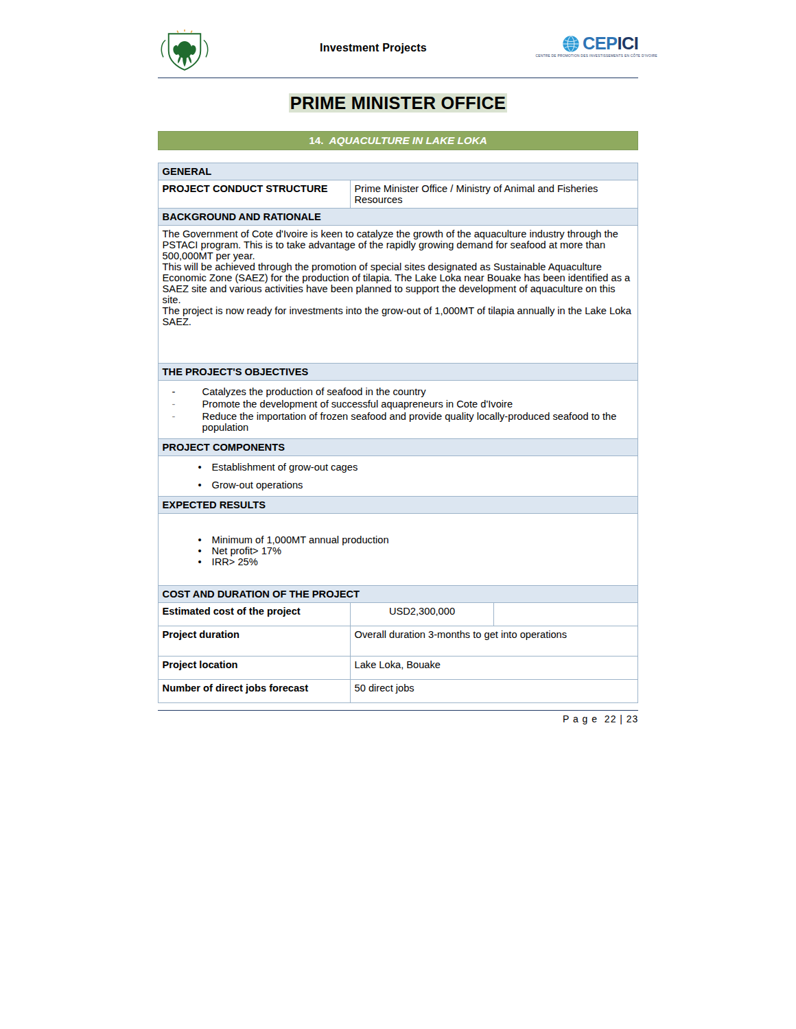Investment Projects
CEP ICI
CENTRE DE PROMOTION DES INVESTISSEMENTS EN CÔTE D'IVOIRE
PRIME MINISTER OFFICE
14. AQUACULTURE IN LAKE LOKA
| GENERAL |
| PROJECT CONDUCT STRUCTURE | Prime Minister Office / Ministry of Animal and Fisheries Resources |
| BACKGROUND AND RATIONALE |
| The Government of Cote d'Ivoire is keen to catalyze the growth of the aquaculture industry through the PSTACI program. This is to take advantage of the rapidly growing demand for seafood at more than 500,000MT per year. This will be achieved through the promotion of special sites designated as Sustainable Aquaculture Economic Zone (SAEZ) for the production of tilapia. The Lake Loka near Bouake has been identified as a SAEZ site and various activities have been planned to support the development of aquaculture on this site. The project is now ready for investments into the grow-out of 1,000MT of tilapia annually in the Lake Loka SAEZ. |
| THE PROJECT'S OBJECTIVES |
| Catalyzes the production of seafood in the country Promote the development of successful aquapreneurs in Cote d'Ivoire Reduce the importation of frozen seafood and provide quality locally-produced seafood to the population |
| PROJECT COMPONENTS |
| Establishment of grow-out cages Grow-out operations |
| EXPECTED RESULTS |
| Minimum of 1,000MT annual production Net profit> 17% IRR> 25% |
| COST AND DURATION OF THE PROJECT |
| Estimated cost of the project | USD2,300,000 | |
| Project duration | Overall duration 3-months to get into operations |
| Project location | Lake Loka, Bouake |
| Number of direct jobs forecast | 50 direct jobs |
P a g e 22 | 23